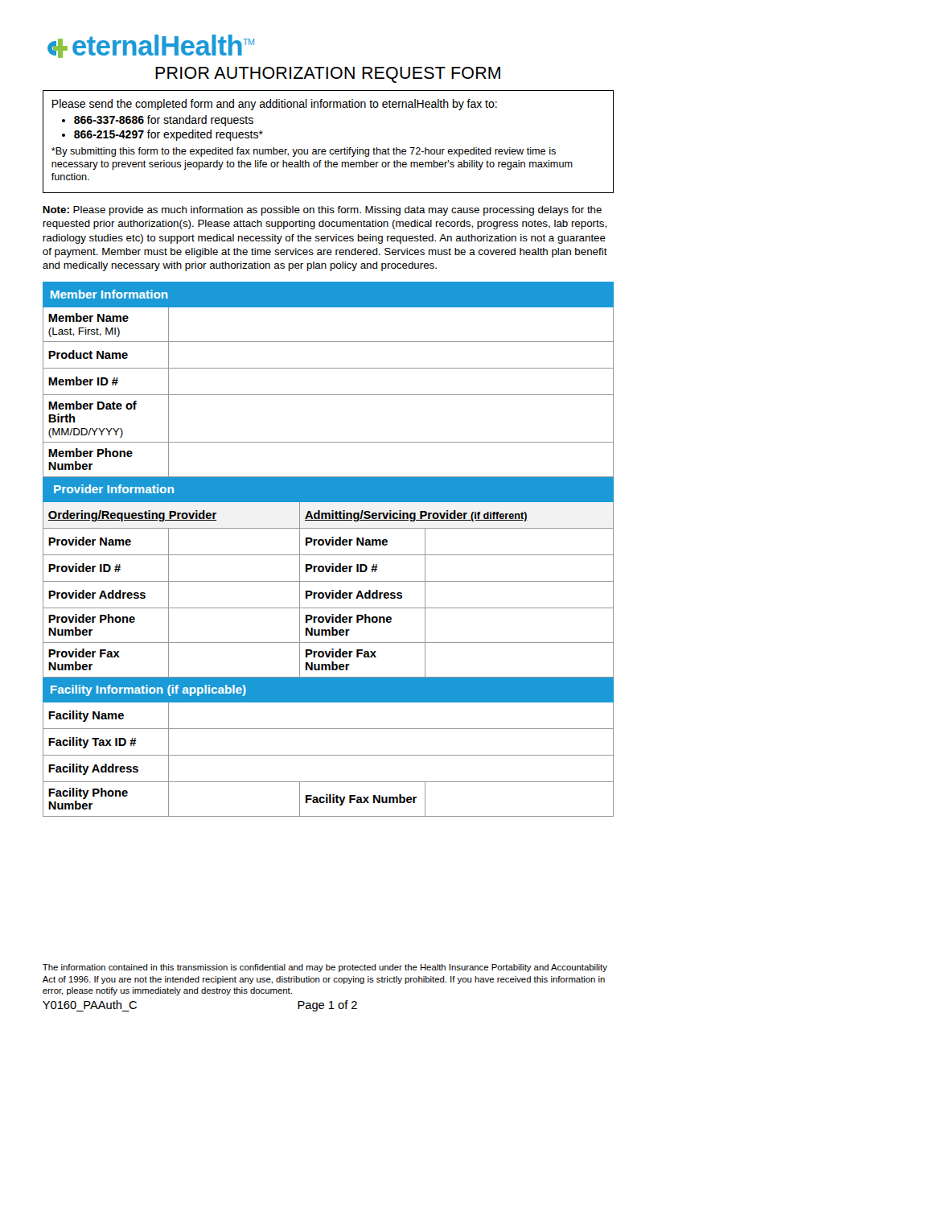eternal Health TM
PRIOR AUTHORIZATION REQUEST FORM
Please send the completed form and any additional information to eternalHealth by fax to:
866-337-8686 for standard requests
866-215-4297 for expedited requests*
*By submitting this form to the expedited fax number, you are certifying that the 72-hour expedited review time is necessary to prevent serious jeopardy to the life or health of the member or the member's ability to regain maximum function.
Note: Please provide as much information as possible on this form. Missing data may cause processing delays for the requested prior authorization(s). Please attach supporting documentation (medical records, progress notes, lab reports, radiology studies etc) to support medical necessity of the services being requested. An authorization is not a guarantee of payment. Member must be eligible at the time services are rendered. Services must be a covered health plan benefit and medically necessary with prior authorization as per plan policy and procedures.
| Member Information |
| Member Name (Last, First, MI) | |
| Product Name | |
| Member ID # | |
| Member Date of Birth (MM/DD/YYYY) | |
| Member Phone Number | |
| Provider Information |
| Ordering/Requesting Provider | Admitting/Servicing Provider (if different) |
| Provider Name | | Provider Name | |
| Provider ID # | | Provider ID # | |
| Provider Address | | Provider Address | |
| Provider Phone Number | | Provider Phone Number | |
| Provider Fax Number | | Provider Fax Number | |
| Facility Information (if applicable) |
| Facility Name | |
| Facility Tax ID # | |
| Facility Address | |
| Facility Phone Number | | Facility Fax Number | |
The information contained in this transmission is confidential and may be protected under the Health Insurance Portability and Accountability Act of 1996. If you are not the intended recipient any use, distribution or copying is strictly prohibited. If you have received this information in error, please notify us immediately and destroy this document.
Y0160_PAAuth_C Page 1 of 2